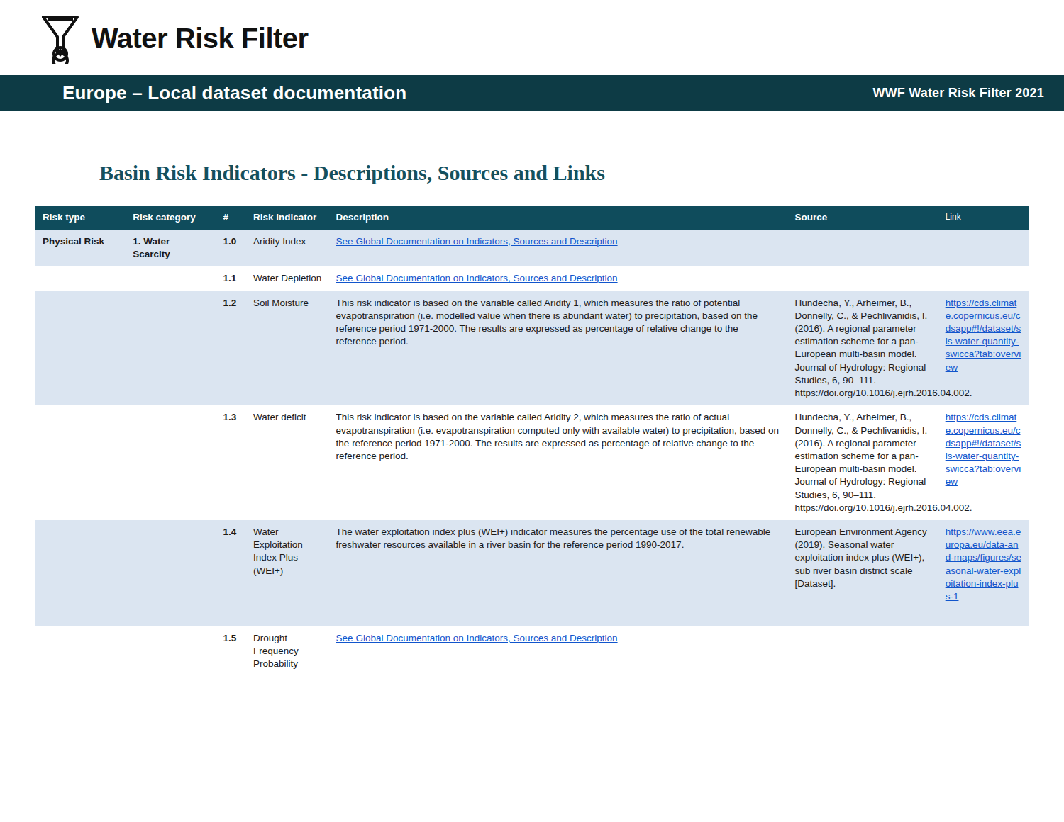Water Risk Filter
Europe – Local dataset documentation
WWF Water Risk Filter 2021
Basin Risk Indicators - Descriptions, Sources and Links
| Risk type | Risk category | # | Risk indicator | Description | Source | Link |
| --- | --- | --- | --- | --- | --- | --- |
| Physical Risk | 1. Water Scarcity | 1.0 | Aridity Index | See Global Documentation on Indicators, Sources and Description | | |
| | | 1.1 | Water Depletion | See Global Documentation on Indicators, Sources and Description | | |
| | | 1.2 | Soil Moisture | This risk indicator is based on the variable called Aridity 1, which measures the ratio of potential evapotranspiration (i.e. modelled value when there is abundant water) to precipitation, based on the reference period 1971-2000. The results are expressed as percentage of relative change to the reference period. | Hundecha, Y., Arheimer, B., Donnelly, C., & Pechlivanidis, I. (2016). A regional parameter estimation scheme for a pan-European multi-basin model. Journal of Hydrology: Regional Studies, 6, 90–111. https://doi.org/10.1016/j.ejrh.2016.04.002. | https://cds.climate.copernicus.eu/cdsapp#!/dataset/sis-water-quantity-swicca?tab:overview |
| | | 1.3 | Water deficit | This risk indicator is based on the variable called Aridity 2, which measures the ratio of actual evapotranspiration (i.e. evapotranspiration computed only with available water) to precipitation, based on the reference period 1971-2000. The results are expressed as percentage of relative change to the reference period. | Hundecha, Y., Arheimer, B., Donnelly, C., & Pechlivanidis, I. (2016). A regional parameter estimation scheme for a pan-European multi-basin model. Journal of Hydrology: Regional Studies, 6, 90–111. https://doi.org/10.1016/j.ejrh.2016.04.002. | https://cds.climate.copernicus.eu/cdsapp#!/dataset/sis-water-quantity-swicca?tab:overview |
| | | 1.4 | Water Exploitation Index Plus (WEI+) | The water exploitation index plus (WEI+) indicator measures the percentage use of the total renewable freshwater resources available in a river basin for the reference period 1990-2017. | European Environment Agency (2019). Seasonal water exploitation index plus (WEI+), sub river basin district scale [Dataset]. | https://www.eea.europa.eu/data-and-maps/figures/seasonal-water-exploitation-index-plus-1 |
| | | 1.5 | Drought Frequency Probability | See Global Documentation on Indicators, Sources and Description | | |